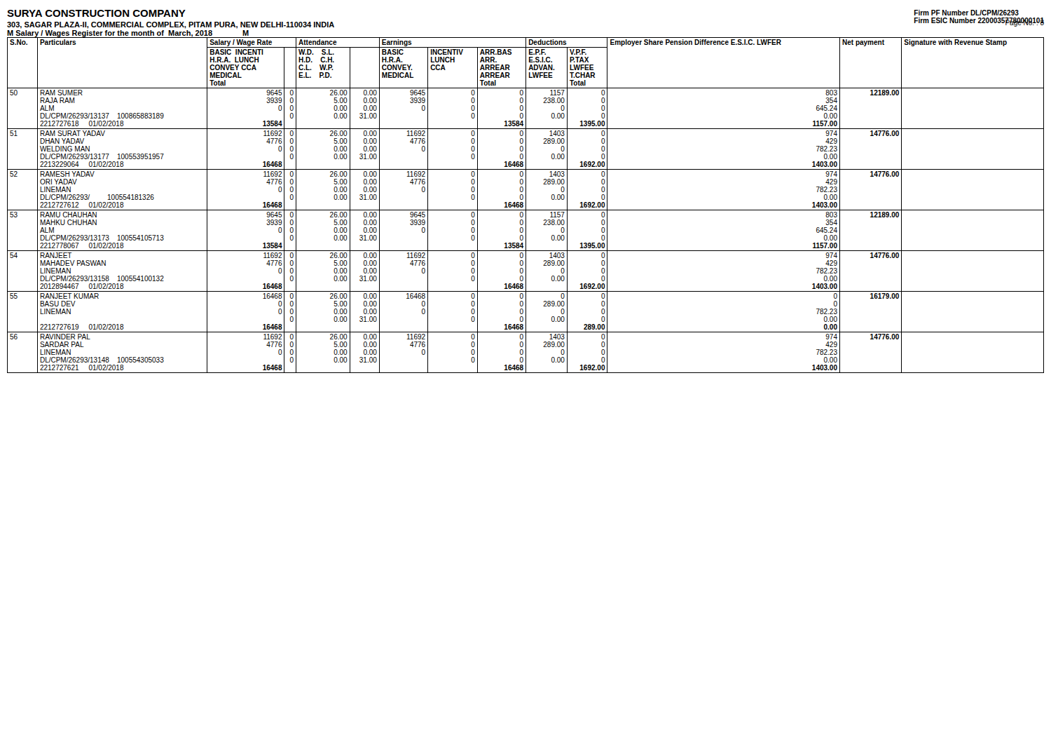SURYA CONSTRUCTION COMPANY
303, SAGAR PLAZA-II, COMMERCIAL COMPLEX, PITAM PURA, NEW DELHI-110034 INDIA
Firm PF Number DL/CPM/26293
Firm ESIC Number 22000357780000101
M Salary / Wages Register for the month of March, 2018 M
Page No. : 8
| S.No. | Particulars | Salary / Wage Rate | Attendance | Earnings | Deductions | Employer Share Pension Difference E.S.I.C. LWFER | Net payment | Signature with Revenue Stamp |
| --- | --- | --- | --- | --- | --- | --- | --- | --- |
| BASIC INCENTI H.R.A. LUNCH CONVEY CCA MEDICAL Total | | W.D. S.L. H.D. C.H. C.L. W.P. E.L. P.D. | | BASIC H.R.A. CONVEY. MEDICAL | INCENTIV LUNCH CCA | ARR.BAS ARR. ARREAR ARREAR Total | E.P.F. E.S.I.C. ADVAN. LWFEE | V.P.F. P.TAX LWFEE T.CHAR Total |
| 50 | RAM SUMER RAJA RAM ALM DL/CPM/26293/13137 100865883189 2212727618 01/02/2018 | 9645 3939 0 13584 | 0 0 0 0 | 26.00 5.00 0.00 0.00 | 0.00 0.00 0.00 31.00 | 9645 3939 0 | 0 0 0 0 | 0 0 0 0 13584 | 1157 238.00 0 0.00 | 0 0 0 0 1395.00 | 803 354 645.24 0.00 1157.00 | 12189.00 | |
| 51 | RAM SURAT YADAV DHAN YADAV WELDING MAN DL/CPM/26293/13177 100553951957 2213229064 01/02/2018 | 11692 4776 0 16468 | 0 0 0 0 | 26.00 5.00 0.00 0.00 | 0.00 0.00 0.00 31.00 | 11692 4776 0 | 0 0 0 0 | 0 0 0 0 16468 | 1403 289.00 0 0.00 | 0 0 0 0 1692.00 | 974 429 782.23 0.00 1403.00 | 14776.00 | |
| 52 | RAMESH YADAV ORI YADAV LINEMAN DL/CPM/26293/ 100554181326 2212727612 01/02/2018 | 11692 4776 0 16468 | 0 0 0 0 | 26.00 5.00 0.00 0.00 | 0.00 0.00 0.00 31.00 | 11692 4776 0 | 0 0 0 0 | 0 0 0 0 16468 | 1403 289.00 0 0.00 | 0 0 0 0 1692.00 | 974 429 782.23 0.00 1403.00 | 14776.00 | |
| 53 | RAMU CHAUHAN MAHKU CHUHAN ALM DL/CPM/26293/13173 100554105713 2212778067 01/02/2018 | 9645 3939 0 13584 | 0 0 0 0 | 26.00 5.00 0.00 0.00 | 0.00 0.00 0.00 31.00 | 9645 3939 0 | 0 0 0 0 | 0 0 0 0 13584 | 1157 238.00 0 0.00 | 0 0 0 0 1395.00 | 803 354 645.24 0.00 1157.00 | 12189.00 | |
| 54 | RANJEET MAHADEV PASWAN LINEMAN DL/CPM/26293/13158 100554100132 2012894467 01/02/2018 | 11692 4776 0 16468 | 0 0 0 0 | 26.00 5.00 0.00 0.00 | 0.00 0.00 0.00 31.00 | 11692 4776 0 | 0 0 0 0 | 0 0 0 0 16468 | 1403 289.00 0 0.00 | 0 0 0 0 1692.00 | 974 429 782.23 0.00 1403.00 | 14776.00 | |
| 55 | RANJEET KUMAR BASU DEV LINEMAN 2212727619 01/02/2018 | 16468 0 0 16468 | 0 0 0 0 | 26.00 5.00 0.00 0.00 | 0.00 0.00 0.00 31.00 | 16468 0 0 | 0 0 0 0 | 0 0 0 0 16468 | 0 289.00 0 0.00 | 0 0 0 0 289.00 | 0 0 782.23 0.00 0.00 | 16179.00 | |
| 56 | RAVINDER PAL SARDAR PAL LINEMAN DL/CPM/26293/13148 100554305033 2212727621 01/02/2018 | 11692 4776 0 16468 | 0 0 0 0 | 26.00 5.00 0.00 0.00 | 0.00 0.00 0.00 31.00 | 11692 4776 0 | 0 0 0 0 | 0 0 0 0 16468 | 1403 289.00 0 0.00 | 0 0 0 0 1692.00 | 974 429 782.23 0.00 1403.00 | 14776.00 | |